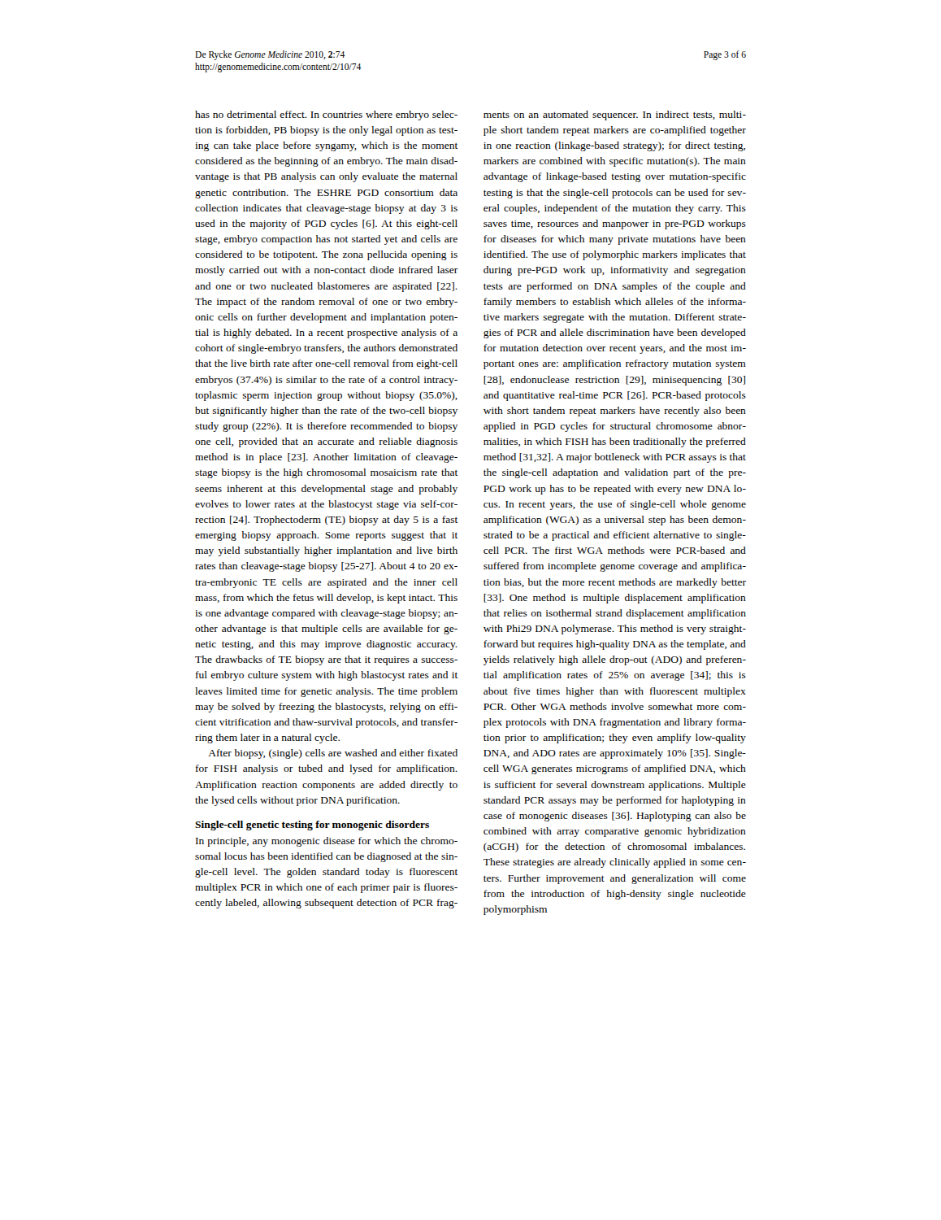De Rycke Genome Medicine 2010, 2:74
http://genomemedicine.com/content/2/10/74
Page 3 of 6
has no detrimental effect. In countries where embryo selection is forbidden, PB biopsy is the only legal option as testing can take place before syngamy, which is the moment considered as the beginning of an embryo. The main disadvantage is that PB analysis can only evaluate the maternal genetic contribution. The ESHRE PGD consortium data collection indicates that cleavage-stage biopsy at day 3 is used in the majority of PGD cycles [6]. At this eight-cell stage, embryo compaction has not started yet and cells are considered to be totipotent. The zona pellucida opening is mostly carried out with a non-contact diode infrared laser and one or two nucleated blastomeres are aspirated [22]. The impact of the random removal of one or two embryonic cells on further development and implantation potential is highly debated. In a recent prospective analysis of a cohort of single-embryo transfers, the authors demonstrated that the live birth rate after one-cell removal from eight-cell embryos (37.4%) is similar to the rate of a control intracytoplasmic sperm injection group without biopsy (35.0%), but significantly higher than the rate of the two-cell biopsy study group (22%). It is therefore recommended to biopsy one cell, provided that an accurate and reliable diagnosis method is in place [23]. Another limitation of cleavage-stage biopsy is the high chromosomal mosaicism rate that seems inherent at this developmental stage and probably evolves to lower rates at the blastocyst stage via self-correction [24]. Trophectoderm (TE) biopsy at day 5 is a fast emerging biopsy approach. Some reports suggest that it may yield substantially higher implantation and live birth rates than cleavage-stage biopsy [25-27]. About 4 to 20 extra-embryonic TE cells are aspirated and the inner cell mass, from which the fetus will develop, is kept intact. This is one advantage compared with cleavage-stage biopsy; another advantage is that multiple cells are available for genetic testing, and this may improve diagnostic accuracy. The drawbacks of TE biopsy are that it requires a successful embryo culture system with high blastocyst rates and it leaves limited time for genetic analysis. The time problem may be solved by freezing the blastocysts, relying on efficient vitrification and thaw-survival protocols, and transferring them later in a natural cycle.
After biopsy, (single) cells are washed and either fixated for FISH analysis or tubed and lysed for amplification. Amplification reaction components are added directly to the lysed cells without prior DNA purification.
Single-cell genetic testing for monogenic disorders
In principle, any monogenic disease for which the chromosomal locus has been identified can be diagnosed at the single-cell level. The golden standard today is fluorescent multiplex PCR in which one of each primer pair is fluorescently labeled, allowing subsequent detection of PCR fragments on an automated sequencer. In indirect tests, multiple short tandem repeat markers are co-amplified together in one reaction (linkage-based strategy); for direct testing, markers are combined with specific mutation(s). The main advantage of linkage-based testing over mutation-specific testing is that the single-cell protocols can be used for several couples, independent of the mutation they carry. This saves time, resources and manpower in pre-PGD workups for diseases for which many private mutations have been identified. The use of polymorphic markers implicates that during pre-PGD work up, informativity and segregation tests are performed on DNA samples of the couple and family members to establish which alleles of the informative markers segregate with the mutation. Different strategies of PCR and allele discrimination have been developed for mutation detection over recent years, and the most important ones are: amplification refractory mutation system [28], endonuclease restriction [29], minisequencing [30] and quantitative real-time PCR [26]. PCR-based protocols with short tandem repeat markers have recently also been applied in PGD cycles for structural chromosome abnormalities, in which FISH has been traditionally the preferred method [31,32]. A major bottleneck with PCR assays is that the single-cell adaptation and validation part of the pre-PGD work up has to be repeated with every new DNA locus. In recent years, the use of single-cell whole genome amplification (WGA) as a universal step has been demonstrated to be a practical and efficient alternative to single-cell PCR. The first WGA methods were PCR-based and suffered from incomplete genome coverage and amplification bias, but the more recent methods are markedly better [33]. One method is multiple displacement amplification that relies on isothermal strand displacement amplification with Phi29 DNA polymerase. This method is very straightforward but requires high-quality DNA as the template, and yields relatively high allele drop-out (ADO) and preferential amplification rates of 25% on average [34]; this is about five times higher than with fluorescent multiplex PCR. Other WGA methods involve somewhat more complex protocols with DNA fragmentation and library formation prior to amplification; they even amplify low-quality DNA, and ADO rates are approximately 10% [35]. Single-cell WGA generates micrograms of amplified DNA, which is sufficient for several downstream applications. Multiple standard PCR assays may be performed for haplotyping in case of monogenic diseases [36]. Haplotyping can also be combined with array comparative genomic hybridization (aCGH) for the detection of chromosomal imbalances. These strategies are already clinically applied in some centers. Further improvement and generalization will come from the introduction of high-density single nucleotide polymorphism